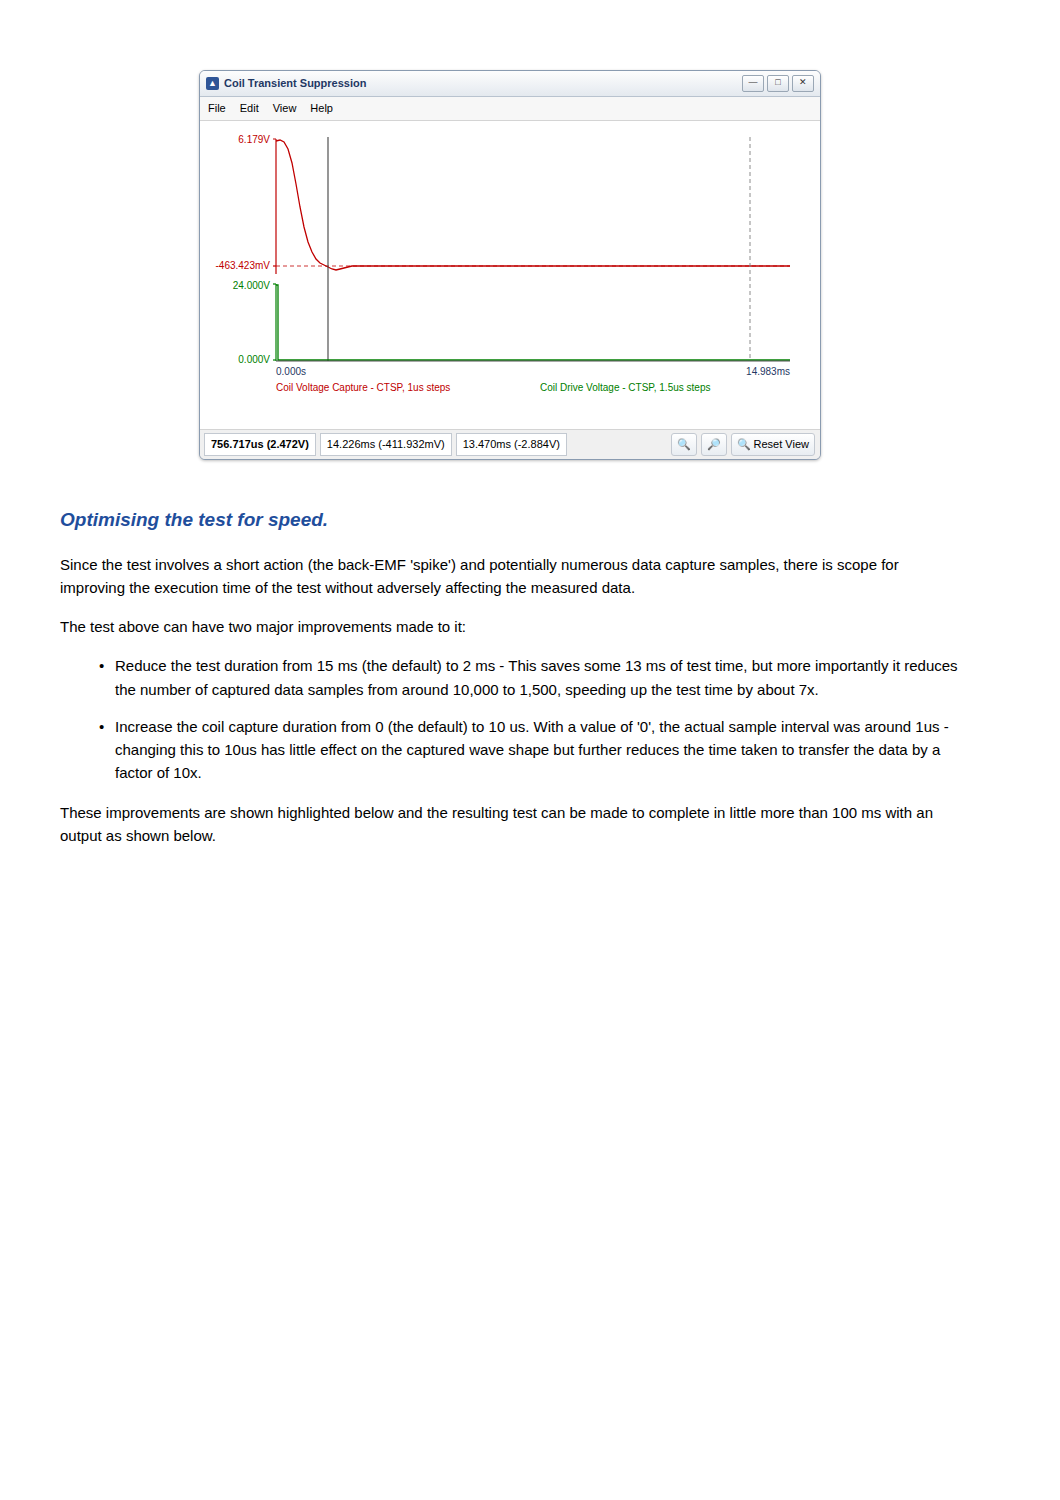▲ Coil Transient Suppression
—□✕
File Edit View Help
6.179V -463.423mV 24.000V 0.000V 0.000s 14.983ms Coil Voltage Capture - CTSP, 1us steps Coil Drive Voltage - CTSP, 1.5us steps
756.717us (2.472V)
14.226ms (-411.932mV)
13.470ms (-2.884V)
🔍
🔎
🔍 Reset View
Optimising the test for speed.
Since the test involves a short action (the back-EMF 'spike') and potentially numerous data capture samples, there is scope for improving the execution time of the test without adversely affecting the measured data.
The test above can have two major improvements made to it:
Reduce the test duration from 15 ms (the default) to 2 ms - This saves some 13 ms of test time, but more importantly it reduces the number of captured data samples from around 10,000 to 1,500, speeding up the test time by about 7x.
Increase the coil capture duration from 0 (the default) to 10 us. With a value of '0', the actual sample interval was around 1us - changing this to 10us has little effect on the captured wave shape but further reduces the time taken to transfer the data by a factor of 10x.
These improvements are shown highlighted below and the resulting test can be made to complete in little more than 100 ms with an output as shown below.